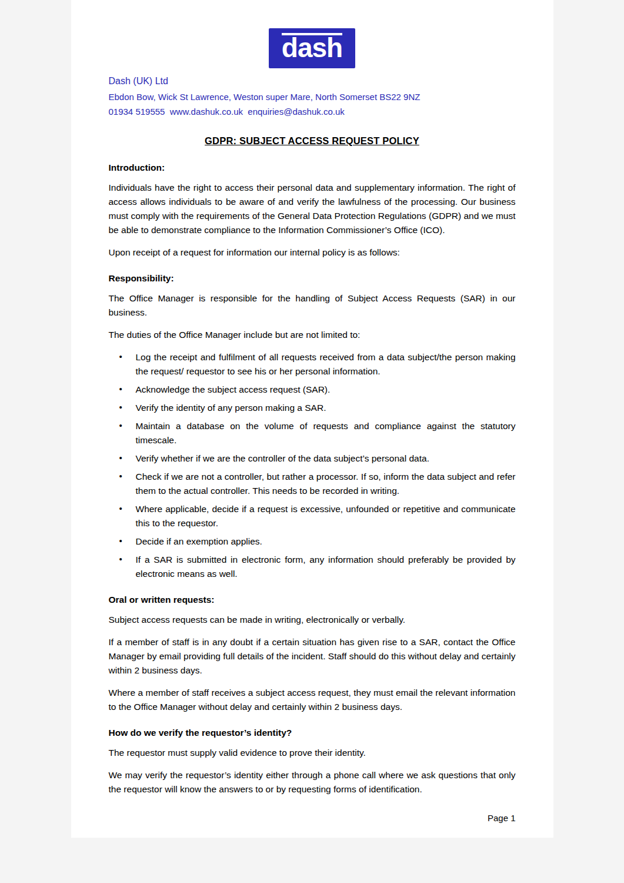dash
Dash (UK) Ltd
Ebdon Bow, Wick St Lawrence, Weston super Mare, North Somerset BS22 9NZ
01934 519555 www.dashuk.co.uk enquiries@dashuk.co.uk
GDPR: SUBJECT ACCESS REQUEST POLICY
Introduction:
Individuals have the right to access their personal data and supplementary information. The right of access allows individuals to be aware of and verify the lawfulness of the processing. Our business must comply with the requirements of the General Data Protection Regulations (GDPR) and we must be able to demonstrate compliance to the Information Commissioner’s Office (ICO).
Upon receipt of a request for information our internal policy is as follows:
Responsibility:
The Office Manager is responsible for the handling of Subject Access Requests (SAR) in our business.
The duties of the Office Manager include but are not limited to:
Log the receipt and fulfilment of all requests received from a data subject/the person making the request/ requestor to see his or her personal information.
Acknowledge the subject access request (SAR).
Verify the identity of any person making a SAR.
Maintain a database on the volume of requests and compliance against the statutory timescale.
Verify whether if we are the controller of the data subject’s personal data.
Check if we are not a controller, but rather a processor. If so, inform the data subject and refer them to the actual controller. This needs to be recorded in writing.
Where applicable, decide if a request is excessive, unfounded or repetitive and communicate this to the requestor.
Decide if an exemption applies.
If a SAR is submitted in electronic form, any information should preferably be provided by electronic means as well.
Oral or written requests:
Subject access requests can be made in writing, electronically or verbally.
If a member of staff is in any doubt if a certain situation has given rise to a SAR, contact the Office Manager by email providing full details of the incident. Staff should do this without delay and certainly within 2 business days.
Where a member of staff receives a subject access request, they must email the relevant information to the Office Manager without delay and certainly within 2 business days.
How do we verify the requestor’s identity?
The requestor must supply valid evidence to prove their identity.
We may verify the requestor’s identity either through a phone call where we ask questions that only the requestor will know the answers to or by requesting forms of identification.
Page 1